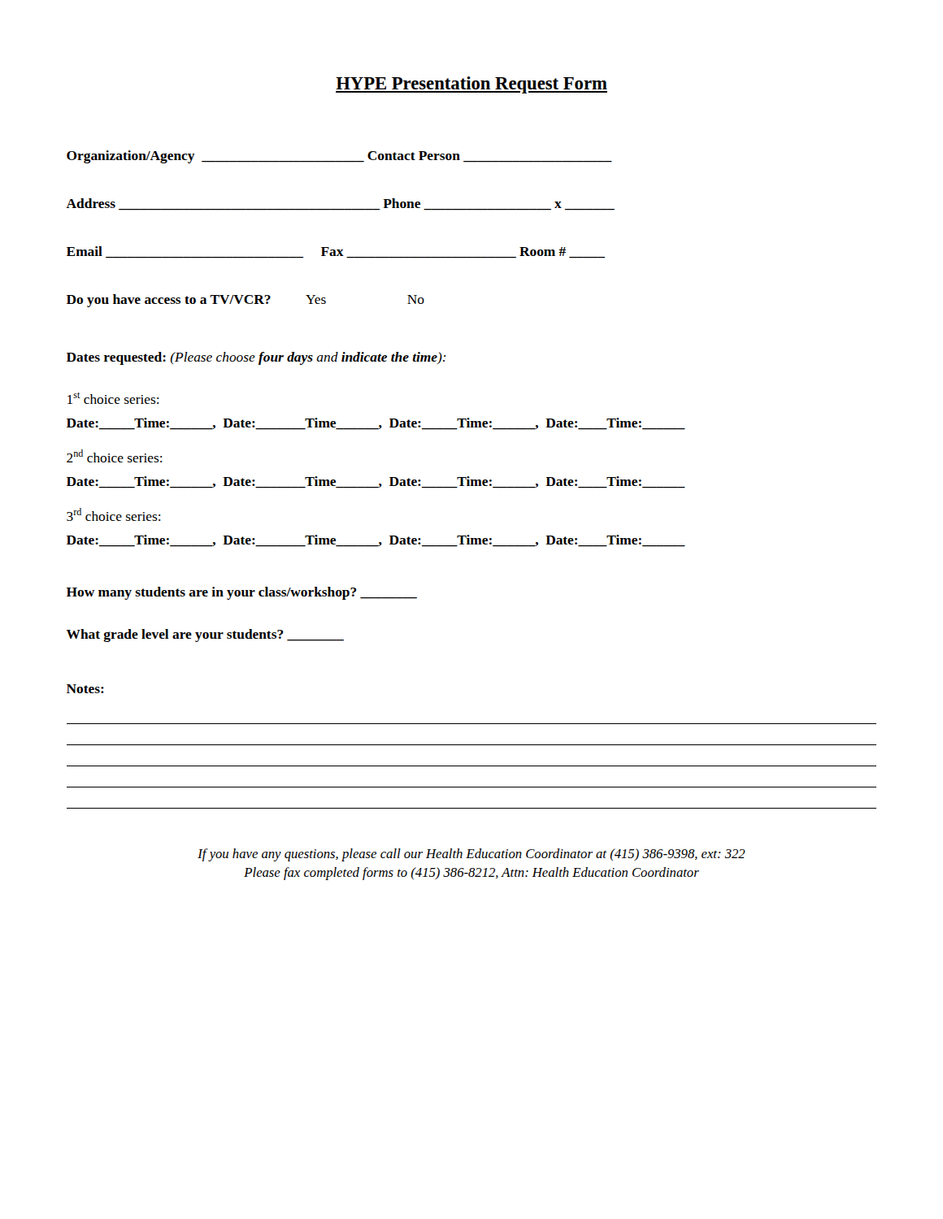HYPE Presentation Request Form
Organization/Agency _______________________ Contact Person _____________________
Address _____________________________________ Phone __________________ x _______
Email ____________________________ Fax ________________________ Room # _____
Do you have access to a TV/VCR? Yes No
Dates requested: (Please choose four days and indicate the time):
1st choice series:
Date:_____Time:______, Date:_______Time______, Date:_____Time:______, Date:____Time:______
2nd choice series:
Date:_____Time:______, Date:_______Time______, Date:_____Time:______, Date:____Time:______
3rd choice series:
Date:_____Time:______, Date:_______Time______, Date:_____Time:______, Date:____Time:______
How many students are in your class/workshop? ________
What grade level are your students? ________
Notes:
If you have any questions, please call our Health Education Coordinator at (415) 386-9398, ext: 322
Please fax completed forms to (415) 386-8212, Attn: Health Education Coordinator